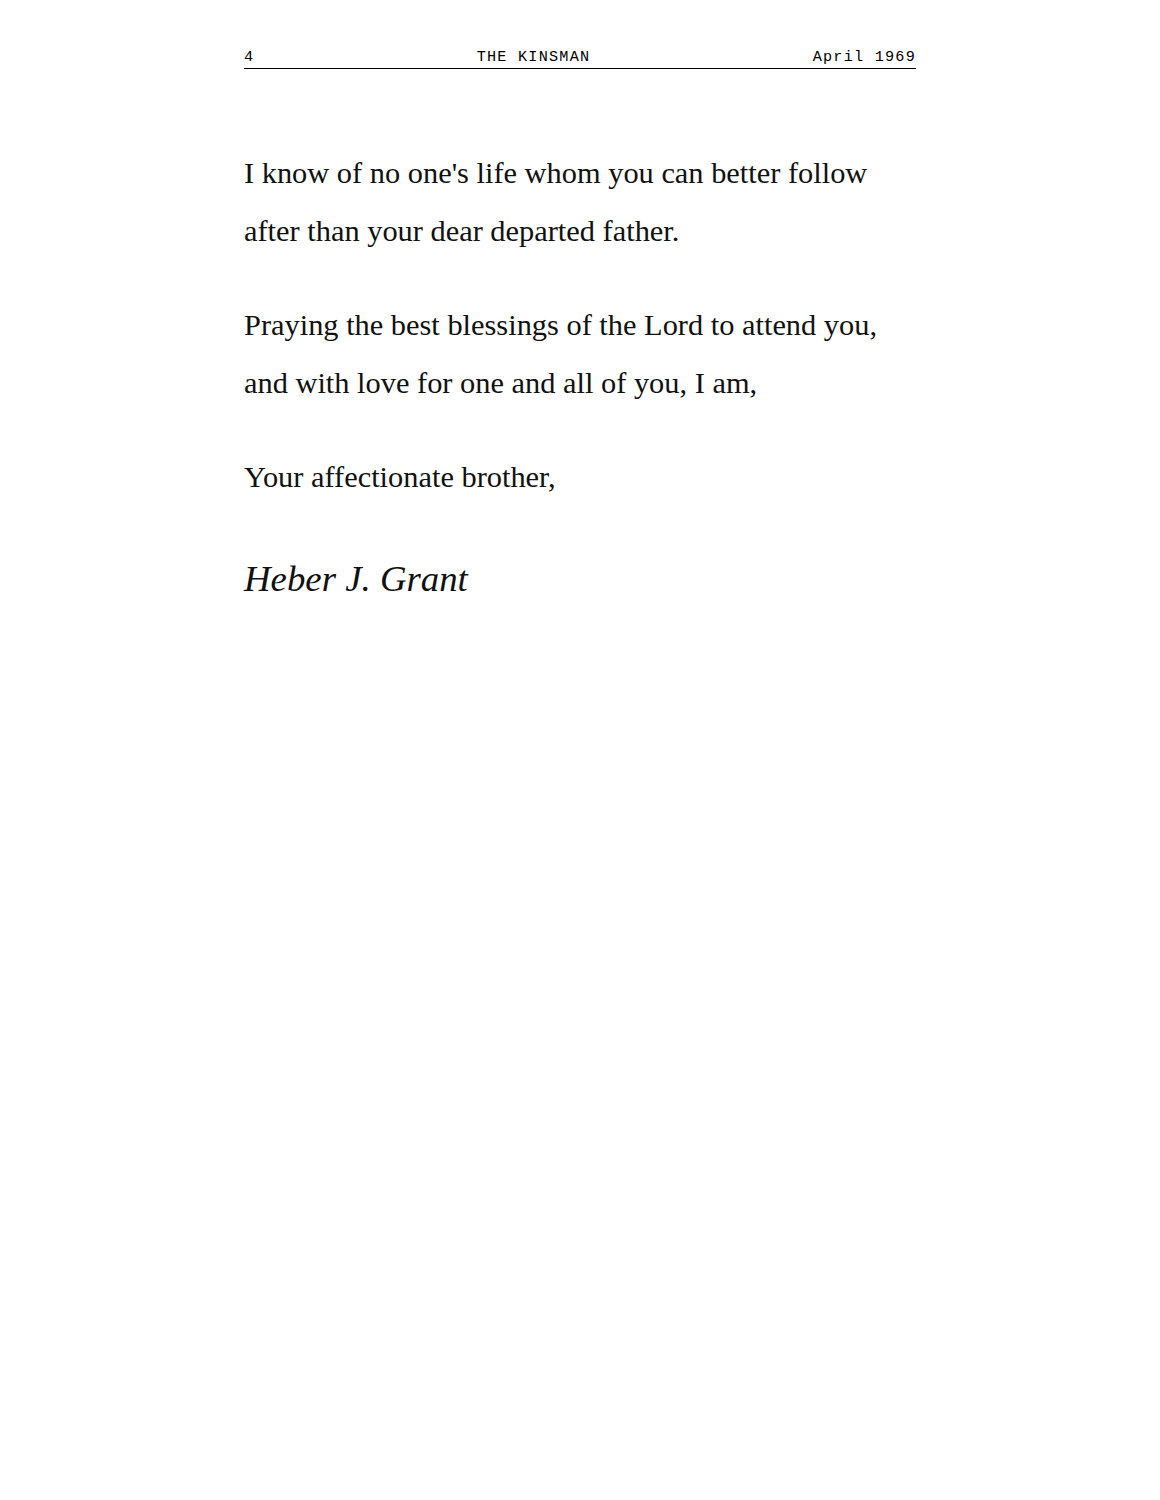4 THE KINSMAN April 1969
I know of no one's life whom you can better follow after than your dear departed father.
Praying the best blessings of the Lord to attend you, and with love for one and all of you, I am,
Your affectionate brother,
Heber J. Grant